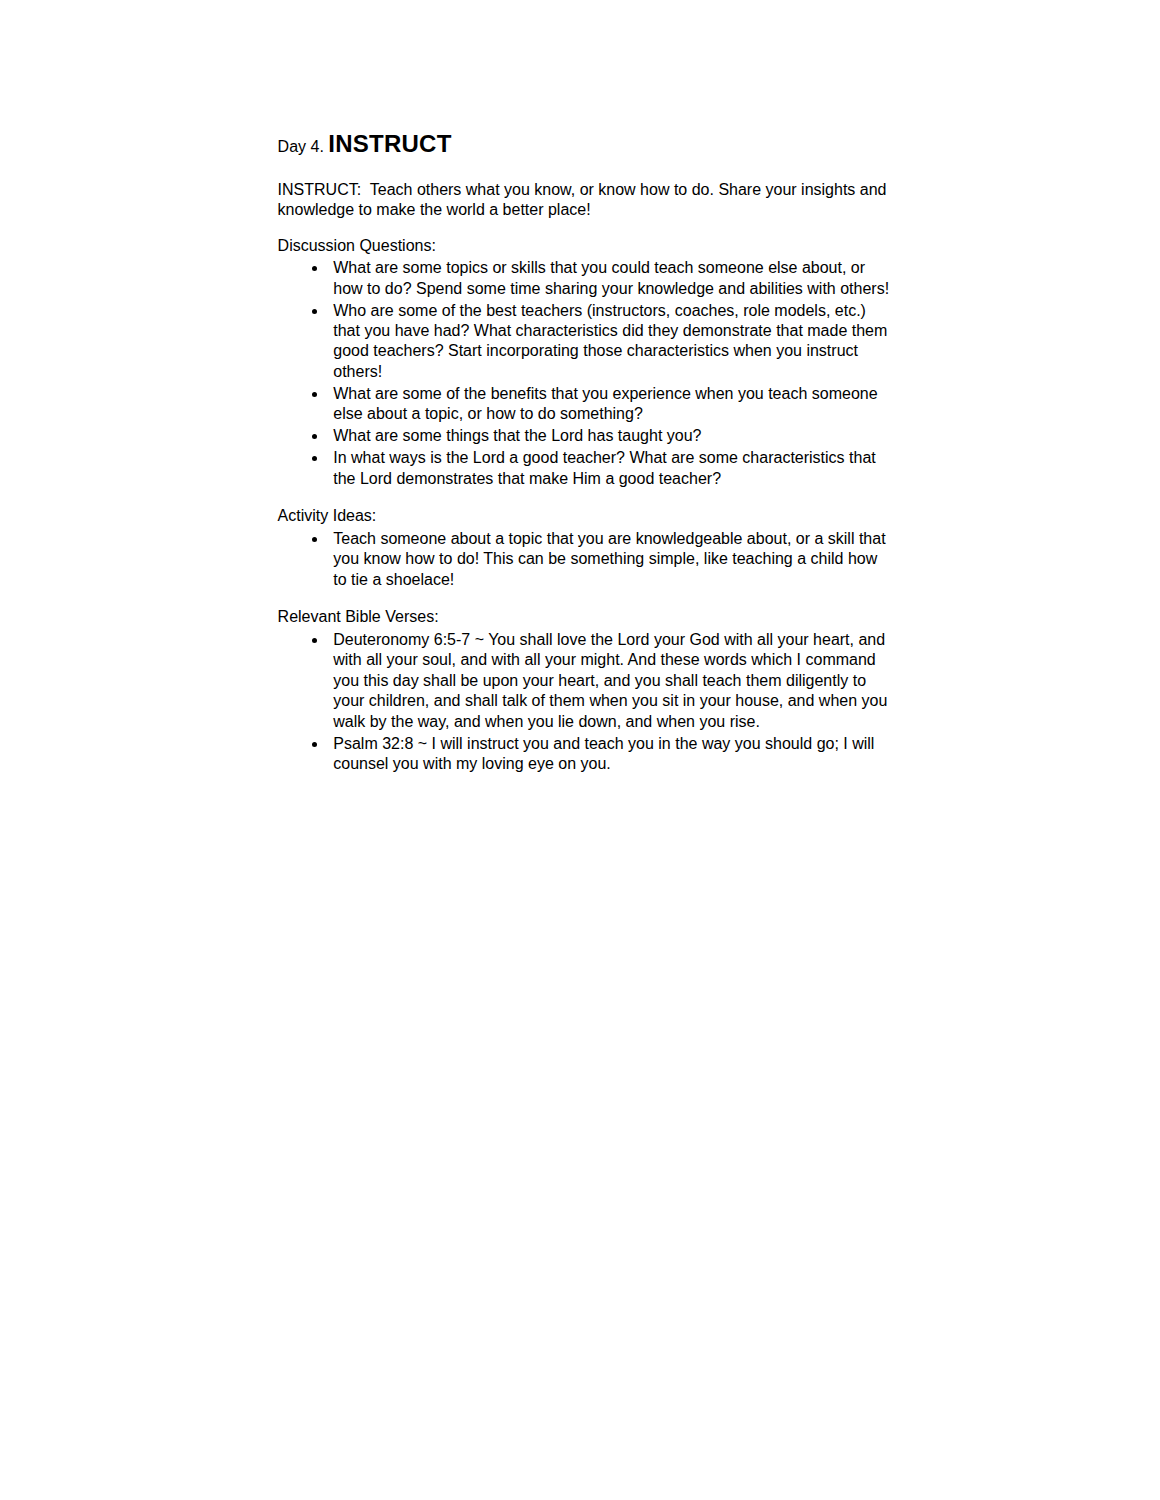Day 4. INSTRUCT
INSTRUCT: Teach others what you know, or know how to do. Share your insights and knowledge to make the world a better place!
Discussion Questions:
What are some topics or skills that you could teach someone else about, or how to do? Spend some time sharing your knowledge and abilities with others!
Who are some of the best teachers (instructors, coaches, role models, etc.) that you have had? What characteristics did they demonstrate that made them good teachers? Start incorporating those characteristics when you instruct others!
What are some of the benefits that you experience when you teach someone else about a topic, or how to do something?
What are some things that the Lord has taught you?
In what ways is the Lord a good teacher? What are some characteristics that the Lord demonstrates that make Him a good teacher?
Activity Ideas:
Teach someone about a topic that you are knowledgeable about, or a skill that you know how to do! This can be something simple, like teaching a child how to tie a shoelace!
Relevant Bible Verses:
Deuteronomy 6:5-7 ~ You shall love the Lord your God with all your heart, and with all your soul, and with all your might. And these words which I command you this day shall be upon your heart, and you shall teach them diligently to your children, and shall talk of them when you sit in your house, and when you walk by the way, and when you lie down, and when you rise.
Psalm 32:8 ~ I will instruct you and teach you in the way you should go; I will counsel you with my loving eye on you.